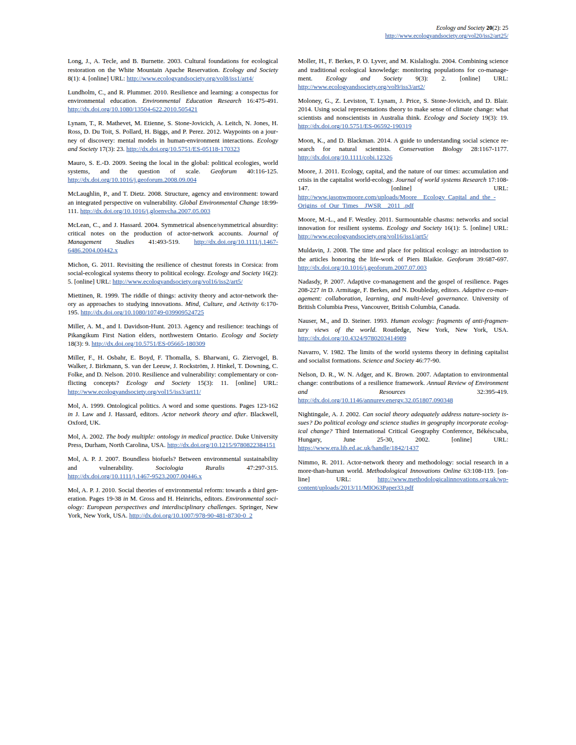Ecology and Society 20(2): 25
http://www.ecologyandsociety.org/vol20/iss2/art25/
Long, J., A. Tecle, and B. Burnette. 2003. Cultural foundations for ecological restoration on the White Mountain Apache Reservation. Ecology and Society 8(1): 4. [online] URL: http://www.ecologyandsociety.org/vol8/iss1/art4/
Lundholm, C., and R. Plummer. 2010. Resilience and learning: a conspectus for environmental education. Environmental Education Research 16:475-491. http://dx.doi.org/10.1080/13504-622.2010.505421
Lynam, T., R. Mathevet, M. Etienne, S. Stone-Jovicich, A. Leitch, N. Jones, H. Ross, D. Du Toit, S. Pollard, H. Biggs, and P. Perez. 2012. Waypoints on a journey of discovery: mental models in human-environment interactions. Ecology and Society 17(3): 23. http://dx.doi.org/10.5751/ES-05118-170323
Mauro, S. E.-D. 2009. Seeing the local in the global: political ecologies, world systems, and the question of scale. Geoforum 40:116-125. http://dx.doi.org/10.1016/j.geoforum.2008.09.004
McLaughlin, P., and T. Dietz. 2008. Structure, agency and environment: toward an integrated perspective on vulnerability. Global Environmental Change 18:99-111. http://dx.doi.org/10.1016/j.gloenvcha.2007.05.003
McLean, C., and J. Hassard. 2004. Symmetrical absence/symmetrical absurdity: critical notes on the production of actor-network accounts. Journal of Management Studies 41:493-519. http://dx.doi.org/10.1111/j.1467-6486.2004.00442.x
Michon, G. 2011. Revisiting the resilience of chestnut forests in Corsica: from social-ecological systems theory to political ecology. Ecology and Society 16(2): 5. [online] URL: http://www.ecologyandsociety.org/vol16/iss2/art5/
Miettinen, R. 1999. The riddle of things: activity theory and actor-network theory as approaches to studying innovations. Mind, Culture, and Activity 6:170-195. http://dx.doi.org/10.1080/10749-039909524725
Miller, A. M., and I. Davidson-Hunt. 2013. Agency and resilience: teachings of Pikangikum First Nation elders, northwestern Ontario. Ecology and Society 18(3): 9. http://dx.doi.org/10.5751/ES-05665-180309
Miller, F., H. Osbahr, E. Boyd, F. Thomalla, S. Bharwani, G. Ziervogel, B. Walker, J. Birkmann, S. van der Leeuw, J. Rockström, J. Hinkel, T. Downing, C. Folke, and D. Nelson. 2010. Resilience and vulnerability: complementary or conflicting concepts? Ecology and Society 15(3): 11. [online] URL: http://www.ecologyandsociety.org/vol15/iss3/art11/
Mol, A. 1999. Ontological politics. A word and some questions. Pages 123-162 in J. Law and J. Hassard, editors. Actor network theory and after. Blackwell, Oxford, UK.
Mol, A. 2002. The body multiple: ontology in medical practice. Duke University Press, Durham, North Carolina, USA. http://dx.doi.org/10.1215/9780822384151
Mol, A. P. J. 2007. Boundless biofuels? Between environmental sustainability and vulnerability. Sociologia Ruralis 47:297-315. http://dx.doi.org/10.1111/j.1467-9523.2007.00446.x
Mol, A. P. J. 2010. Social theories of environmental reform: towards a third generation. Pages 19-38 in M. Gross and H. Heinrichs, editors. Environmental sociology: European perspectives and interdisciplinary challenges. Springer, New York, New York, USA. http://dx.doi.org/10.1007/978-90-481-8730-0_2
Moller, H., F. Berkes, P. O. Lyver, and M. Kislalioglu. 2004. Combining science and traditional ecological knowledge: monitoring populations for co-management. Ecology and Society 9(3): 2. [online] URL: http://www.ecologyandsociety.org/vol9/iss3/art2/
Moloney, G., Z. Leviston, T. Lynam, J. Price, S. Stone-Jovicich, and D. Blair. 2014. Using social representations theory to make sense of climate change: what scientists and nonscientists in Australia think. Ecology and Society 19(3): 19. http://dx.doi.org/10.5751/ES-06592-190319
Moon, K., and D. Blackman. 2014. A guide to understanding social science research for natural scientists. Conservation Biology 28:1167-1177. http://dx.doi.org/10.1111/cobi.12326
Moore, J. 2011. Ecology, capital, and the nature of our times: accumulation and crisis in the capitalist world-ecology. Journal of world systems Research 17:108-147. [online] URL: http://www.jasonwmoore.com/uploads/Moore__Ecology_Capital_and_the_-Origins_of_Our_Times__JWSR__2011_.pdf
Moore, M.-L., and F. Westley. 2011. Surmountable chasms: networks and social innovation for resilient systems. Ecology and Society 16(1): 5. [online] URL: http://www.ecologyandsociety.org/vol16/iss1/art5/
Muldavin, J. 2008. The time and place for political ecology: an introduction to the articles honoring the life-work of Piers Blaikie. Geoforum 39:687-697. http://dx.doi.org/10.1016/j.geoforum.2007.07.003
Nadasdy, P. 2007. Adaptive co-management and the gospel of resilience. Pages 208-227 in D. Armitage, F. Berkes, and N. Doubleday, editors. Adaptive co-management: collaboration, learning, and multi-level governance. University of British Columbia Press, Vancouver, British Columbia, Canada.
Nauser, M., and D. Steiner. 1993. Human ecology: fragments of anti-fragmentary views of the world. Routledge, New York, New York, USA. http://dx.doi.org/10.4324/9780203414989
Navarro, V. 1982. The limits of the world systems theory in defining capitalist and socialist formations. Science and Society 46:77-90.
Nelson, D. R., W. N. Adger, and K. Brown. 2007. Adaptation to environmental change: contributions of a resilience framework. Annual Review of Environment and Resources 32:395-419. http://dx.doi.org/10.1146/annurev.energy.32.051807.090348
Nightingale, A. J. 2002. Can social theory adequately address nature-society issues? Do political ecology and science studies in geography incorporate ecological change? Third International Critical Geography Conference, Békéscsaba, Hungary, June 25-30, 2002. [online] URL: https://www.era.lib.ed.ac.uk/handle/1842/1437
Nimmo, R. 2011. Actor-network theory and methodology: social research in a more-than-human world. Methodological Innovations Online 63:108-119. [online] URL: http://www.methodologicalinnovations.org.uk/wp-content/uploads/2013/11/MIO63Paper33.pdf